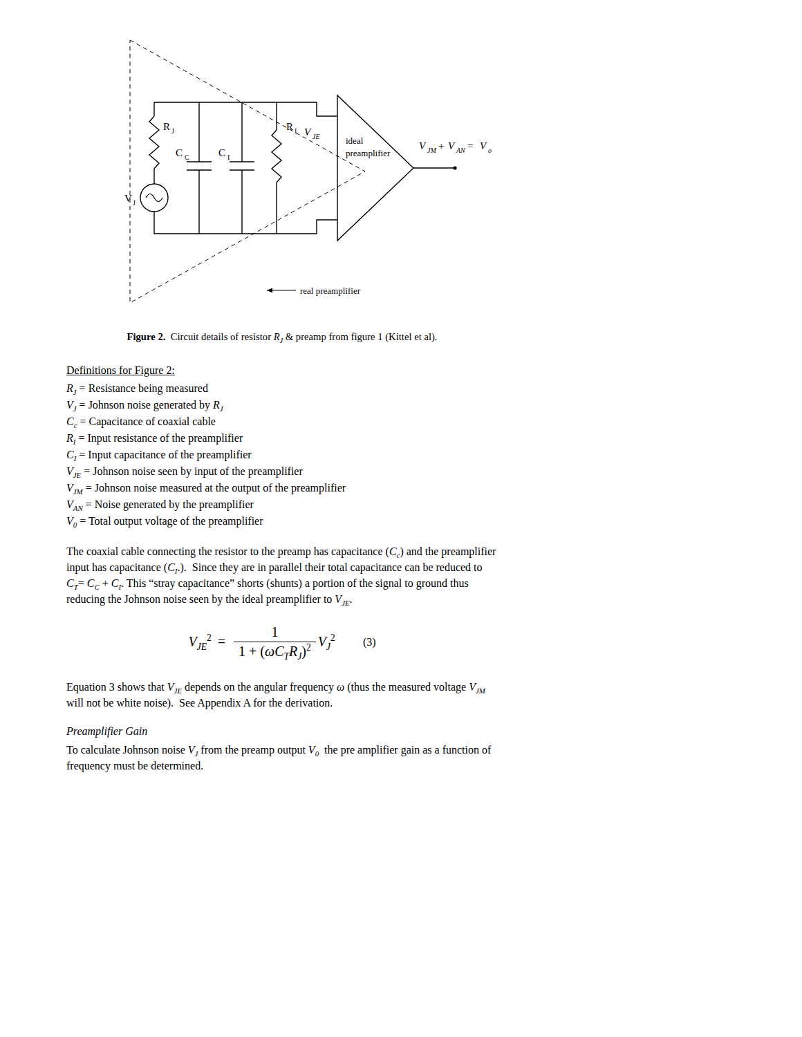R J V J C C C I R I V JE ideal preamplifier V JM + V AN = V o real preamplifier
Figure 2. Circuit details of resistor RJ & preamp from figure 1 (Kittel et al).
Definitions for Figure 2:
RJ = Resistance being measured
VJ = Johnson noise generated by RJ
Cc = Capacitance of coaxial cable
RI = Input resistance of the preamplifier
CI = Input capacitance of the preamplifier
VJE = Johnson noise seen by input of the preamplifier
VJM = Johnson noise measured at the output of the preamplifier
VAN = Noise generated by the preamplifier
V0 = Total output voltage of the preamplifier
The coaxial cable connecting the resistor to the preamp has capacitance (Cc) and the preamplifier input has capacitance (CI.). Since they are in parallel their total capacitance can be reduced to CT= CC + CI. This “stray capacitance” shorts (shunts) a portion of the signal to ground thus reducing the Johnson noise seen by the ideal preamplifier to VJE.
VJE2 = 1 1 + (ωCTRJ)2 VJ2
(3)
Equation 3 shows that VJE depends on the angular frequency ω (thus the measured voltage VJM will not be white noise). See Appendix A for the derivation.
Preamplifier Gain
To calculate Johnson noise VJ from the preamp output V0 the pre amplifier gain as a function of frequency must be determined.